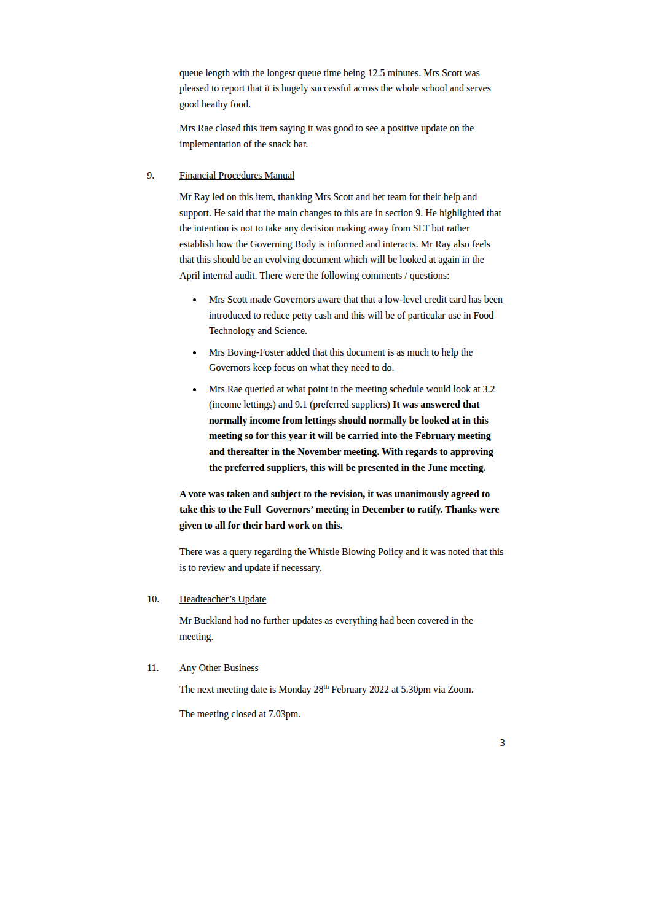queue length with the longest queue time being 12.5 minutes. Mrs Scott was pleased to report that it is hugely successful across the whole school and serves good heathy food.
Mrs Rae closed this item saying it was good to see a positive update on the implementation of the snack bar.
9.
Financial Procedures Manual
Mr Ray led on this item, thanking Mrs Scott and her team for their help and support. He said that the main changes to this are in section 9. He highlighted that the intention is not to take any decision making away from SLT but rather establish how the Governing Body is informed and interacts. Mr Ray also feels that this should be an evolving document which will be looked at again in the April internal audit. There were the following comments / questions:
Mrs Scott made Governors aware that that a low-level credit card has been introduced to reduce petty cash and this will be of particular use in Food Technology and Science.
Mrs Boving-Foster added that this document is as much to help the Governors keep focus on what they need to do.
Mrs Rae queried at what point in the meeting schedule would look at 3.2 (income lettings) and 9.1 (preferred suppliers) It was answered that normally income from lettings should normally be looked at in this meeting so for this year it will be carried into the February meeting and thereafter in the November meeting. With regards to approving the preferred suppliers, this will be presented in the June meeting.
A vote was taken and subject to the revision, it was unanimously agreed to take this to the Full Governors’ meeting in December to ratify. Thanks were given to all for their hard work on this.
There was a query regarding the Whistle Blowing Policy and it was noted that this is to review and update if necessary.
10.
Headteacher’s Update
Mr Buckland had no further updates as everything had been covered in the meeting.
11.
Any Other Business
The next meeting date is Monday 28th February 2022 at 5.30pm via Zoom.
The meeting closed at 7.03pm.
3